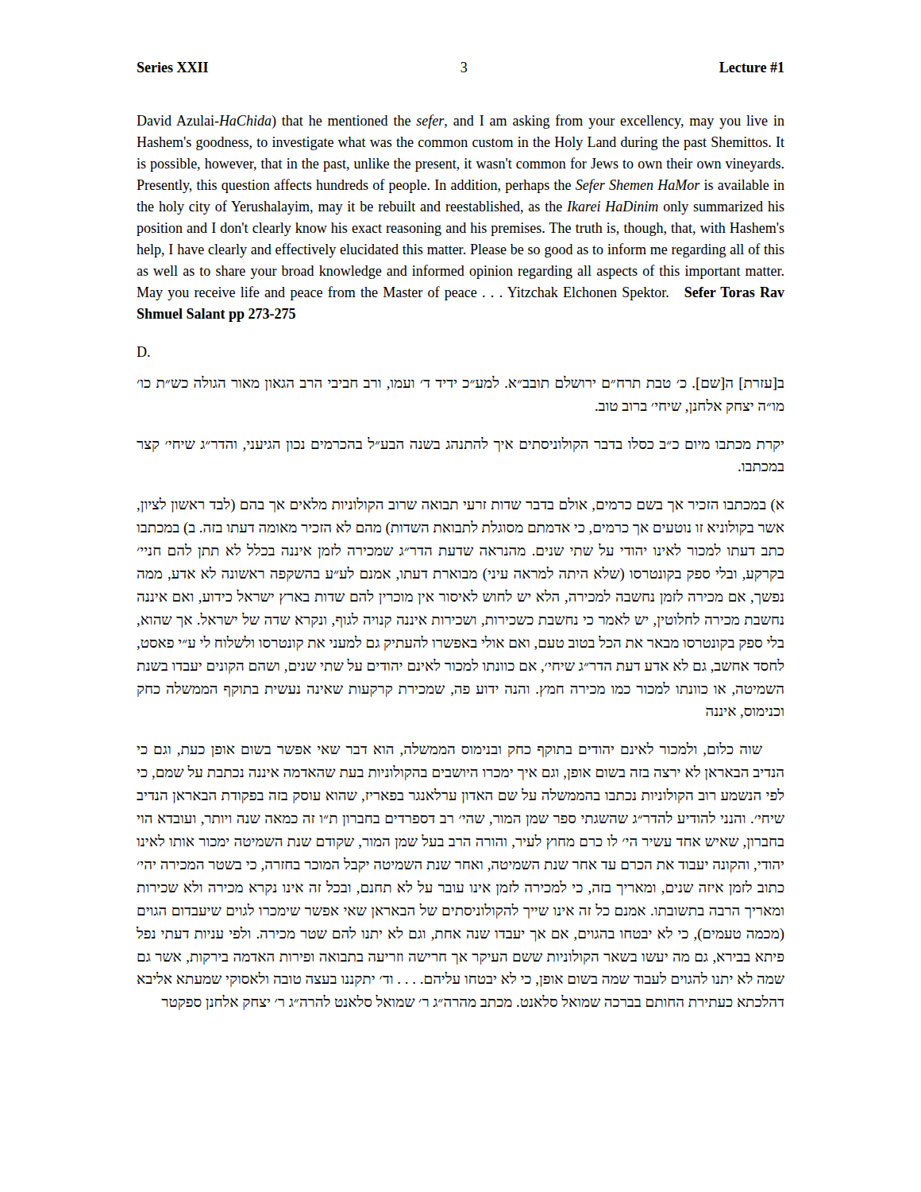Series XXII 3 Lecture #1
David Azulai-HaChida) that he mentioned the sefer, and I am asking from your excellency, may you live in Hashem's goodness, to investigate what was the common custom in the Holy Land during the past Shemittos. It is possible, however, that in the past, unlike the present, it wasn't common for Jews to own their own vineyards. Presently, this question affects hundreds of people. In addition, perhaps the Sefer Shemen HaMor is available in the holy city of Yerushalayim, may it be rebuilt and reestablished, as the Ikarei HaDinim only summarized his position and I don't clearly know his exact reasoning and his premises. The truth is, though, that, with Hashem's help, I have clearly and effectively elucidated this matter. Please be so good as to inform me regarding all of this as well as to share your broad knowledge and informed opinion regarding all aspects of this important matter. May you receive life and peace from the Master of peace . . . Yitzchak Elchonen Spektor. Sefer Toras Rav Shmuel Salant pp 273-275
D.
ב[עזרת] ה[שם]. כ׳ טבת תרח״ם ירושלם תובב״א. למע״כ ידיד ד׳ ועמו, ורב חביבי הרב הגאון מאור הגולה כש״ת כו׳ מו״ה יצחק אלחנן, שיחי׳ ברוב טוב.
יקרת מכתבו מיום כ״ב כסלו בדבר הקולוניסתים איך להתנהג בשנה הבע״ל בהכרמים נכון הגיעני, והדר״ג שיחי׳ קצר במכתבו.
א) במכתבו הזכיר אך בשם כרמים, אולם בדבר שדות זרעי תבואה שרוב הקולוניות מלאים אך בהם (לבד ראשון לציון, אשר בקולוניא זו נוטעים אך כרמים, כי אדמתם מסוגלת לתבואת השדות) מהם לא הזכיר מאומה דעתו בזה. ב) במכתבו כתב דעתו למכור לאינו יהודי על שתי שנים. מהנראה שדעת הדר״ג שמכירה לזמן איננה בכלל לא תתן להם חניי׳ בקרקע, ובלי ספק בקונטרסו (שלא היתה למראה עיני) מבוארת דעתו, אמנם לע״ע בהשקפה ראשונה לא אדע, ממה נפשך, אם מכירה לזמן נחשבה למכירה, הלא יש לחוש לאיסור אין מוכרין להם שדות בארץ ישראל כידוע, ואם איננה נחשבת מכירה לחלוטין, יש לאמר כי נחשבת כשכירות, ושכירות איננה קנויה לגוף, ונקרא שדה של ישראל. אך שהוא, בלי ספק בקונטרסו מבאר את הכל בטוב טעם, ואם אולי באפשרו להעתיק גם למעני את קונטרסו ולשלוח לי ע״י פאסט, לחסד אחשב, גם לא אדע דעת הדר״ג שיחי׳, אם כוונתו למכור לאינם יהודים על שתי שנים, ושהם הקונים יעבדו בשנת השמיטה, או כוונתו למכור כמו מכירה חמץ. והנה ידוע פה, שמכירת קרקעות שאינה נעשית בתוקף הממשלה כחק וכנימוס, איננה
שוה כלום, ולמכור לאינם יהודים בתוקף כחק ובנימוס הממשלה, הוא דבר שאי אפשר בשום אופן כעת, וגם כי הנדיב הבאראן לא ירצה בזה בשום אופן, וגם איך ימכרו היושבים בהקולוניות בעת שהאדמה איננה נכתבת על שמם, כי לפי הנשמע רוב הקולוניות נכתבו בהממשלה על שם האדון ערלאנגר בפאריז, שהוא עוסק בזה בפקודת הבאראן הנדיב שיחי׳. והנני להודיע להדר״ג שהשגתי ספר שמן המור, שהי׳ רב דספרדים בחברון ת״ו זה כמאה שנה ויותר, ועובדא הוי בחברון, שאיש אחד עשיר הי׳ לו כרם מחוץ לעיר, והורה הרב בעל שמן המור, שקודם שנת השמיטה ימכור אותו לאינו יהודי, והקונה יעבוד את הכרם עד אחר שנת השמיטה, ואחר שנת השמיטה יקבל המוכר בחזרה, כי בשטר המכירה יהי׳ כתוב לזמן איזה שנים, ומאריך בזה, כי למכירה לזמן אינו עובר על לא תחנם, ובכל זה אינו נקרא מכירה ולא שכירות ומאריך הרבה בתשובתו. אמנם כל זה אינו שייך להקולוניסתים של הבאראן שאי אפשר שימכרו לגוים שיעבדום הגוים (מכמה טעמים), כי לא יבטחו בהגוים, אם אך יעבדו שנה אחת, וגם לא יתנו להם שטר מכירה. ולפי עניות דעתי נפל פיתא בבירא, גם מה יעשו בשאר הקולוניות ששם העיקר אך חרישה וזריעה בתבואה ופירות האדמה בירקות, אשר גם שמה לא יתנו להגוים לעבוד שמה בשום אופן, כי לא יבטחו עליהם. . . . וד׳ יתקננו בעצה טובה ולאסוקי שמעתא אליבא דהלכתא כעתירת החותם בברכה שמואל סלאנט. מכתב מהרה״ג ר׳ שמואל סלאנט להרה״ג ר׳ יצחק אלחנן ספקטר